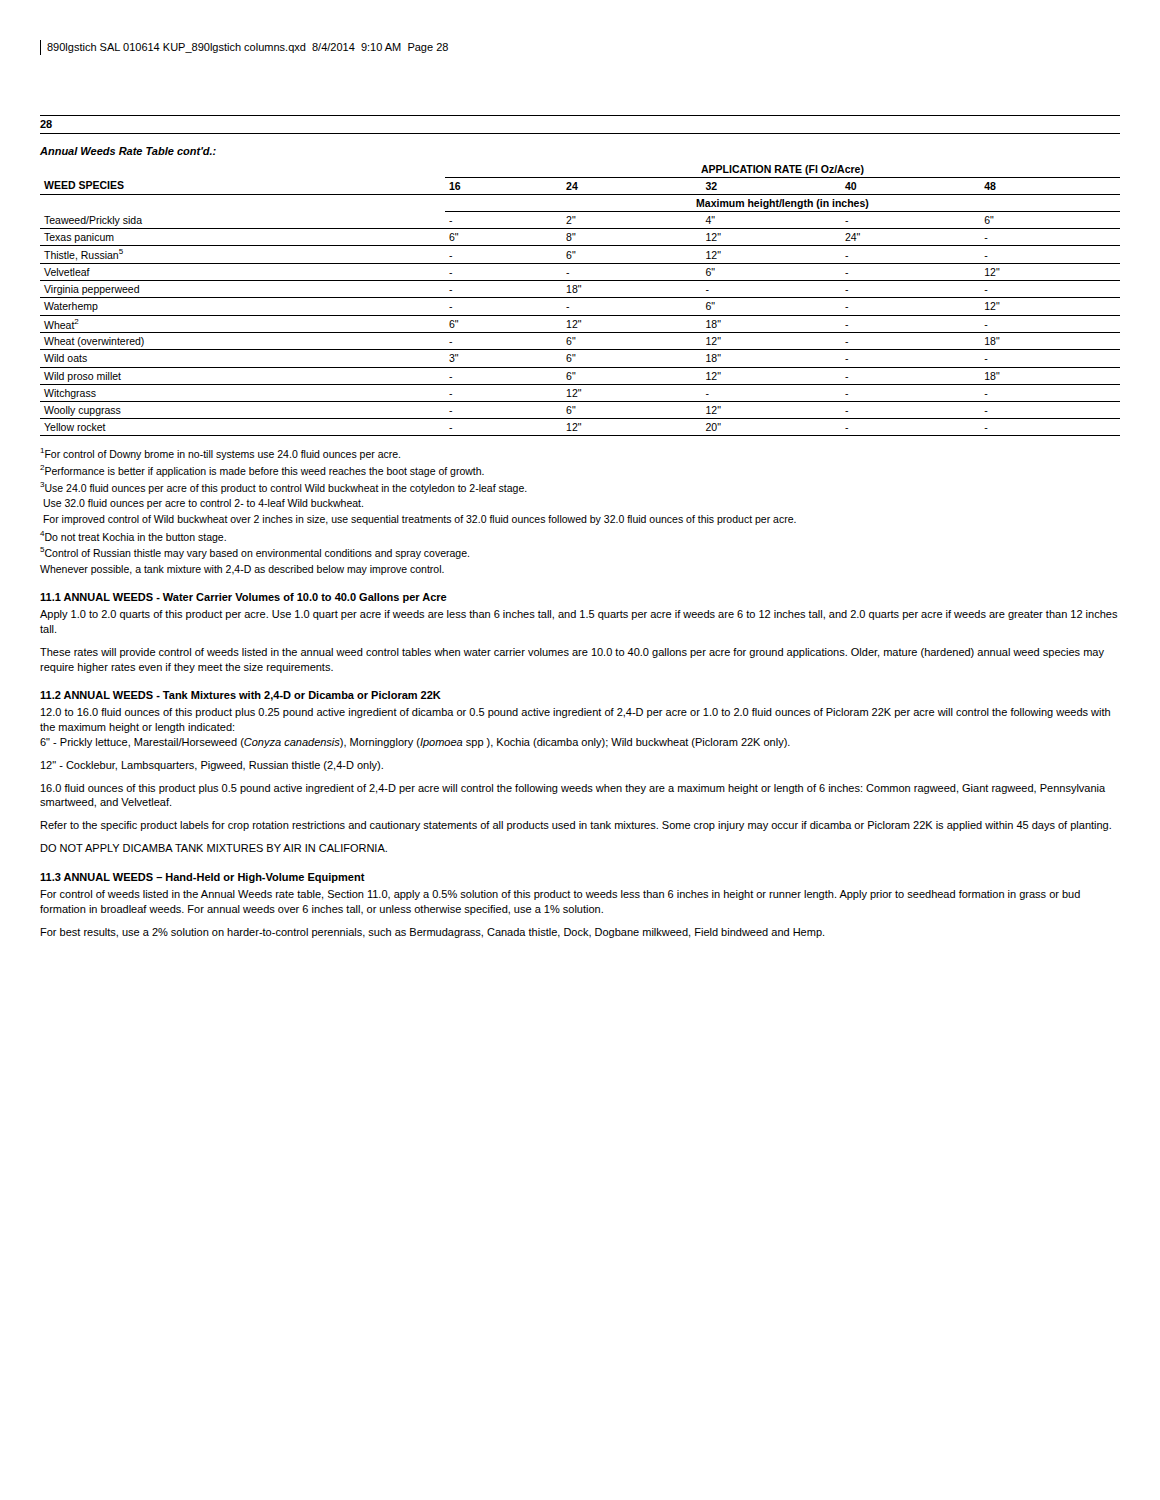890lgstich SAL 010614 KUP_890lgstich columns.qxd 8/4/2014 9:10 AM Page 28
28
Annual Weeds Rate Table cont'd.:
| | APPLICATION RATE (Fl Oz/Acre) |
| --- | --- |
| WEED SPECIES | 16 | 24 | 32 | 40 | 48 |
| | Maximum height/length (in inches) |
| Teaweed/Prickly sida | - | 2" | 4" | - | 6" |
| Texas panicum | 6" | 8" | 12" | 24" | - |
| Thistle, Russian 5 | - | 6" | 12" | - | - |
| Velvetleaf | - | - | 6" | - | 12" |
| Virginia pepperweed | - | 18" | - | - | - |
| Waterhemp | - | - | 6" | - | 12" |
| Wheat 2 | 6" | 12" | 18" | - | - |
| Wheat (overwintered) | - | 6" | 12" | - | 18" |
| Wild oats | 3" | 6" | 18" | - | - |
| Wild proso millet | - | 6" | 12" | - | 18" |
| Witchgrass | - | 12" | - | - | - |
| Woolly cupgrass | - | 6" | 12" | - | - |
| Yellow rocket | - | 12" | 20" | - | - |
1For control of Downy brome in no-till systems use 24.0 fluid ounces per acre.
2Performance is better if application is made before this weed reaches the boot stage of growth.
3Use 24.0 fluid ounces per acre of this product to control Wild buckwheat in the cotyledon to 2-leaf stage.
Use 32.0 fluid ounces per acre to control 2- to 4-leaf Wild buckwheat.
For improved control of Wild buckwheat over 2 inches in size, use sequential treatments of 32.0 fluid ounces followed by 32.0 fluid ounces of this product per acre.
4Do not treat Kochia in the button stage.
5Control of Russian thistle may vary based on environmental conditions and spray coverage.
Whenever possible, a tank mixture with 2,4-D as described below may improve control.
11.1 ANNUAL WEEDS - Water Carrier Volumes of 10.0 to 40.0 Gallons per Acre
Apply 1.0 to 2.0 quarts of this product per acre. Use 1.0 quart per acre if weeds are less than 6 inches tall, and 1.5 quarts per acre if weeds are 6 to 12 inches tall, and 2.0 quarts per acre if weeds are greater than 12 inches tall.
These rates will provide control of weeds listed in the annual weed control tables when water carrier volumes are 10.0 to 40.0 gallons per acre for ground applications. Older, mature (hardened) annual weed species may require higher rates even if they meet the size requirements.
11.2 ANNUAL WEEDS - Tank Mixtures with 2,4-D or Dicamba or Picloram 22K
12.0 to 16.0 fluid ounces of this product plus 0.25 pound active ingredient of dicamba or 0.5 pound active ingredient of 2,4-D per acre or 1.0 to 2.0 fluid ounces of Picloram 22K per acre will control the following weeds with the maximum height or length indicated:
6" - Prickly lettuce, Marestail/Horseweed (Conyza canadensis), Morningglory (Ipomoea spp ), Kochia (dicamba only); Wild buckwheat (Picloram 22K only).
12" - Cocklebur, Lambsquarters, Pigweed, Russian thistle (2,4-D only).
16.0 fluid ounces of this product plus 0.5 pound active ingredient of 2,4-D per acre will control the following weeds when they are a maximum height or length of 6 inches: Common ragweed, Giant ragweed, Pennsylvania smartweed, and Velvetleaf.
Refer to the specific product labels for crop rotation restrictions and cautionary statements of all products used in tank mixtures. Some crop injury may occur if dicamba or Picloram 22K is applied within 45 days of planting.
DO NOT APPLY DICAMBA TANK MIXTURES BY AIR IN CALIFORNIA.
11.3 ANNUAL WEEDS – Hand-Held or High-Volume Equipment
For control of weeds listed in the Annual Weeds rate table, Section 11.0, apply a 0.5% solution of this product to weeds less than 6 inches in height or runner length. Apply prior to seedhead formation in grass or bud formation in broadleaf weeds. For annual weeds over 6 inches tall, or unless otherwise specified, use a 1% solution.
For best results, use a 2% solution on harder-to-control perennials, such as Bermudagrass, Canada thistle, Dock, Dogbane milkweed, Field bindweed and Hemp.